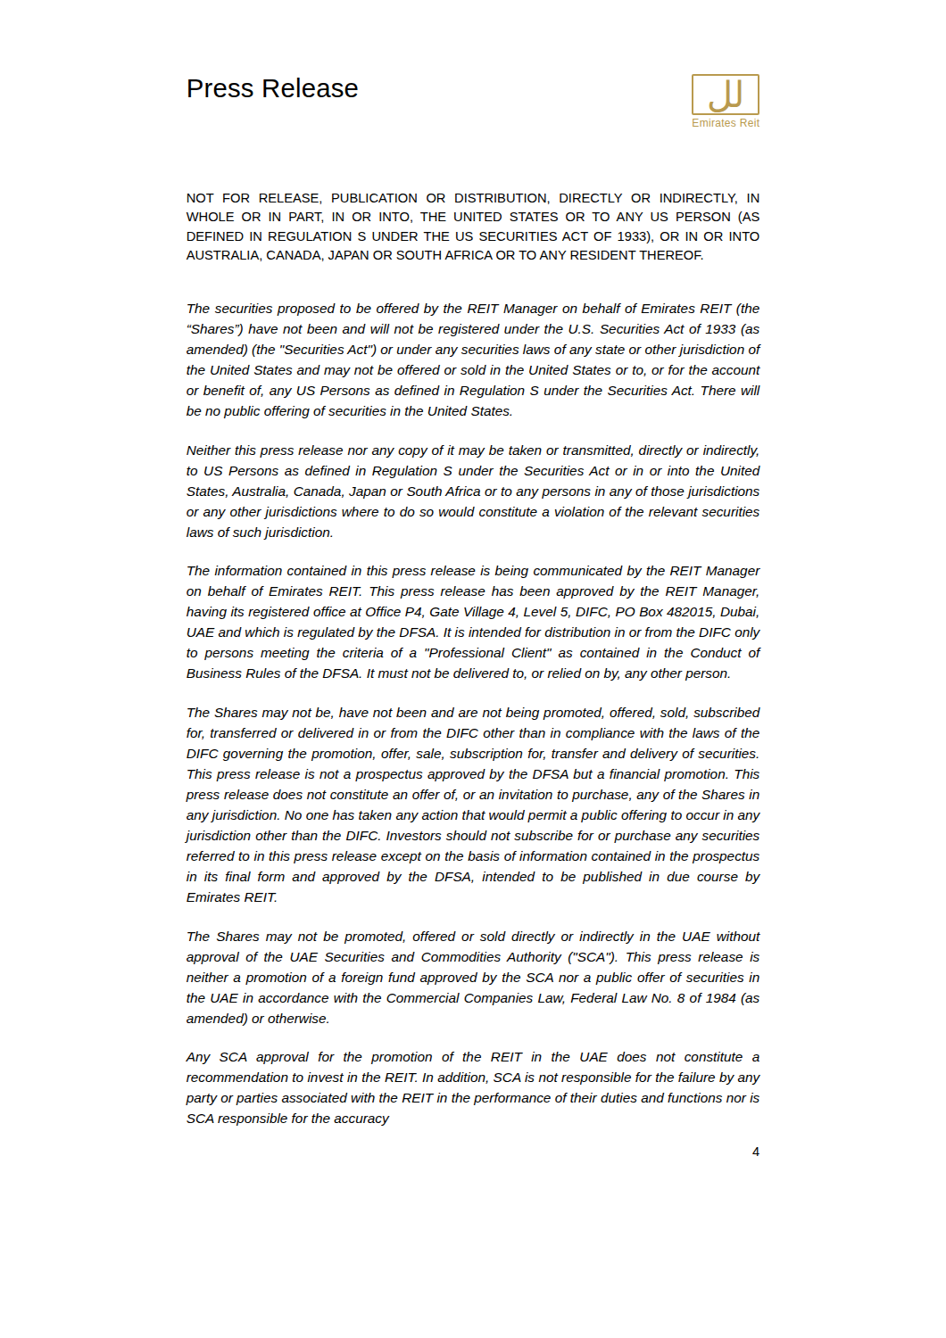Press Release
لل Emirates Reit
Not for release, publication or distribution, directly or indirectly, in whole or in part, in or into, the United States or to any US person (as defined in Regulation S under the US Securities Act of 1933), or in or into Australia, Canada, Japan or South Africa or to any resident thereof.
The securities proposed to be offered by the REIT Manager on behalf of Emirates REIT (the “Shares”) have not been and will not be registered under the U.S. Securities Act of 1933 (as amended) (the "Securities Act") or under any securities laws of any state or other jurisdiction of the United States and may not be offered or sold in the United States or to, or for the account or benefit of, any US Persons as defined in Regulation S under the Securities Act. There will be no public offering of securities in the United States.
Neither this press release nor any copy of it may be taken or transmitted, directly or indirectly, to US Persons as defined in Regulation S under the Securities Act or in or into the United States, Australia, Canada, Japan or South Africa or to any persons in any of those jurisdictions or any other jurisdictions where to do so would constitute a violation of the relevant securities laws of such jurisdiction.
The information contained in this press release is being communicated by the REIT Manager on behalf of Emirates REIT. This press release has been approved by the REIT Manager, having its registered office at Office P4, Gate Village 4, Level 5, DIFC, PO Box 482015, Dubai, UAE and which is regulated by the DFSA. It is intended for distribution in or from the DIFC only to persons meeting the criteria of a "Professional Client" as contained in the Conduct of Business Rules of the DFSA. It must not be delivered to, or relied on by, any other person.
The Shares may not be, have not been and are not being promoted, offered, sold, subscribed for, transferred or delivered in or from the DIFC other than in compliance with the laws of the DIFC governing the promotion, offer, sale, subscription for, transfer and delivery of securities. This press release is not a prospectus approved by the DFSA but a financial promotion. This press release does not constitute an offer of, or an invitation to purchase, any of the Shares in any jurisdiction. No one has taken any action that would permit a public offering to occur in any jurisdiction other than the DIFC. Investors should not subscribe for or purchase any securities referred to in this press release except on the basis of information contained in the prospectus in its final form and approved by the DFSA, intended to be published in due course by Emirates REIT.
The Shares may not be promoted, offered or sold directly or indirectly in the UAE without approval of the UAE Securities and Commodities Authority ("SCA"). This press release is neither a promotion of a foreign fund approved by the SCA nor a public offer of securities in the UAE in accordance with the Commercial Companies Law, Federal Law No. 8 of 1984 (as amended) or otherwise.
Any SCA approval for the promotion of the REIT in the UAE does not constitute a recommendation to invest in the REIT. In addition, SCA is not responsible for the failure by any party or parties associated with the REIT in the performance of their duties and functions nor is SCA responsible for the accuracy
4